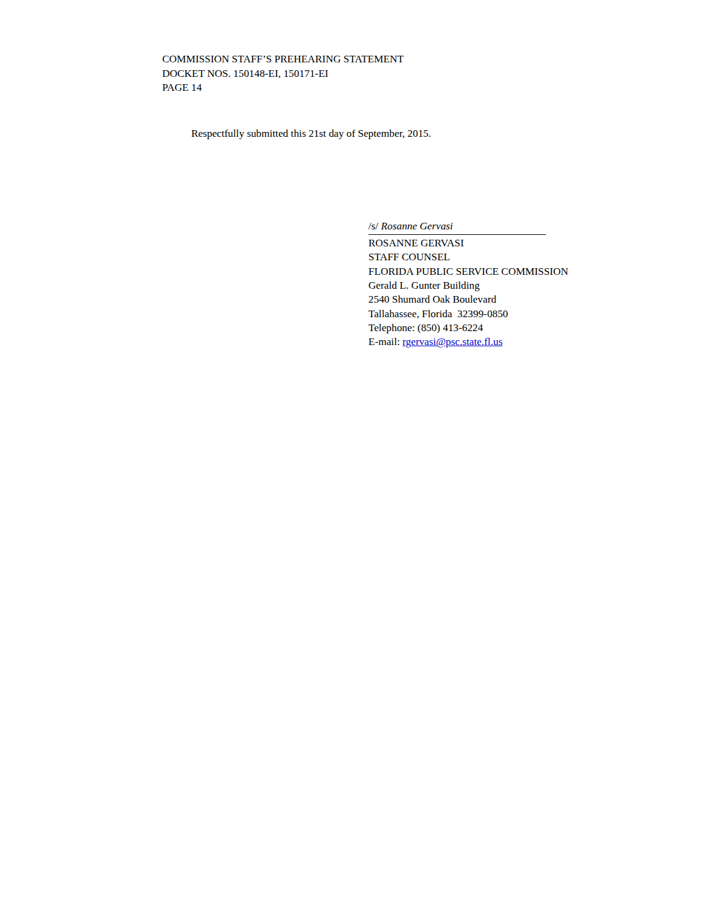COMMISSION STAFF’S PREHEARING STATEMENT
DOCKET NOS. 150148-EI, 150171-EI
PAGE 14
Respectfully submitted this 21st day of September, 2015.
/s/ Rosanne Gervasi
ROSANNE GERVASI
STAFF COUNSEL
FLORIDA PUBLIC SERVICE COMMISSION
Gerald L. Gunter Building
2540 Shumard Oak Boulevard
Tallahassee, Florida 32399-0850
Telephone: (850) 413-6224
E-mail: rgervasi@psc.state.fl.us